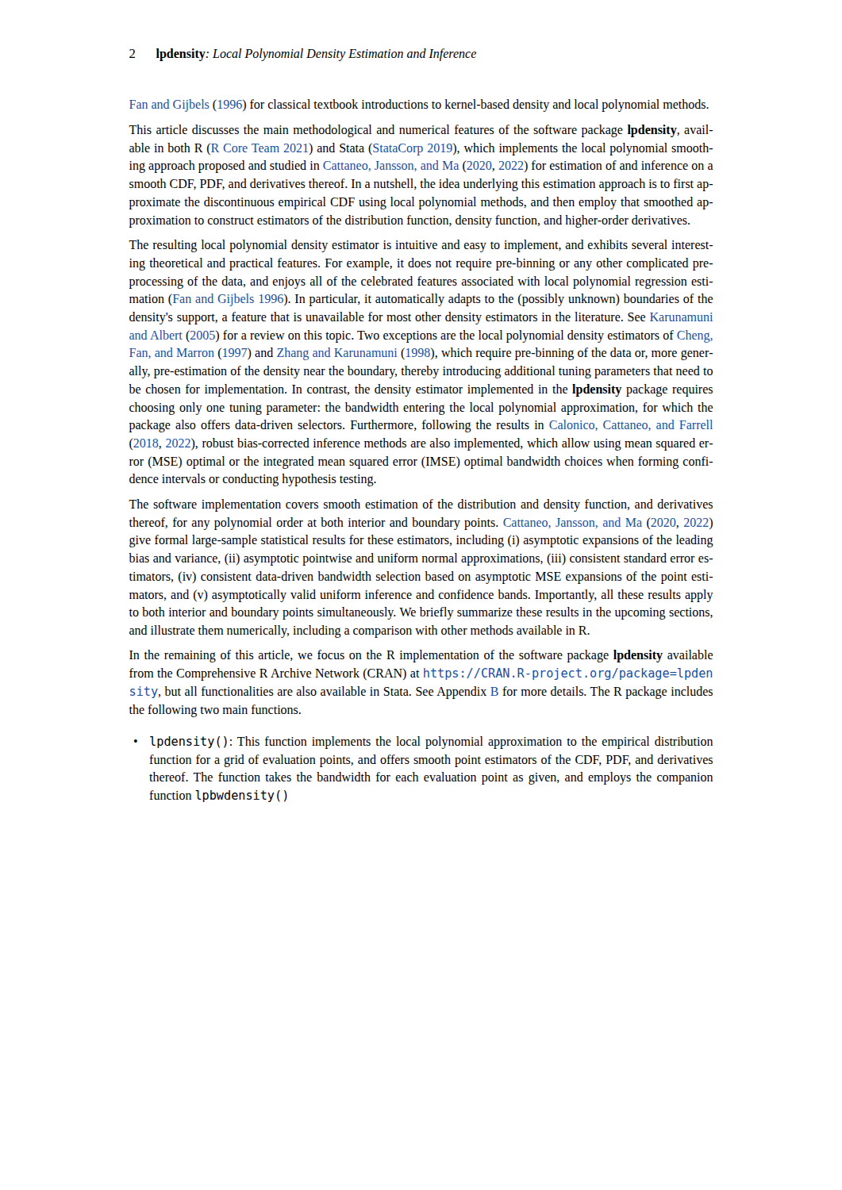2 lpdensity: Local Polynomial Density Estimation and Inference
Fan and Gijbels (1996) for classical textbook introductions to kernel-based density and local polynomial methods.
This article discusses the main methodological and numerical features of the software package lpdensity, available in both R (R Core Team 2021) and Stata (StataCorp 2019), which implements the local polynomial smoothing approach proposed and studied in Cattaneo, Jansson, and Ma (2020, 2022) for estimation of and inference on a smooth CDF, PDF, and derivatives thereof. In a nutshell, the idea underlying this estimation approach is to first approximate the discontinuous empirical CDF using local polynomial methods, and then employ that smoothed approximation to construct estimators of the distribution function, density function, and higher-order derivatives.
The resulting local polynomial density estimator is intuitive and easy to implement, and exhibits several interesting theoretical and practical features. For example, it does not require pre-binning or any other complicated pre-processing of the data, and enjoys all of the celebrated features associated with local polynomial regression estimation (Fan and Gijbels 1996). In particular, it automatically adapts to the (possibly unknown) boundaries of the density's support, a feature that is unavailable for most other density estimators in the literature. See Karunamuni and Albert (2005) for a review on this topic. Two exceptions are the local polynomial density estimators of Cheng, Fan, and Marron (1997) and Zhang and Karunamuni (1998), which require pre-binning of the data or, more generally, pre-estimation of the density near the boundary, thereby introducing additional tuning parameters that need to be chosen for implementation. In contrast, the density estimator implemented in the lpdensity package requires choosing only one tuning parameter: the bandwidth entering the local polynomial approximation, for which the package also offers data-driven selectors. Furthermore, following the results in Calonico, Cattaneo, and Farrell (2018, 2022), robust bias-corrected inference methods are also implemented, which allow using mean squared error (MSE) optimal or the integrated mean squared error (IMSE) optimal bandwidth choices when forming confidence intervals or conducting hypothesis testing.
The software implementation covers smooth estimation of the distribution and density function, and derivatives thereof, for any polynomial order at both interior and boundary points. Cattaneo, Jansson, and Ma (2020, 2022) give formal large-sample statistical results for these estimators, including (i) asymptotic expansions of the leading bias and variance, (ii) asymptotic pointwise and uniform normal approximations, (iii) consistent standard error estimators, (iv) consistent data-driven bandwidth selection based on asymptotic MSE expansions of the point estimators, and (v) asymptotically valid uniform inference and confidence bands. Importantly, all these results apply to both interior and boundary points simultaneously. We briefly summarize these results in the upcoming sections, and illustrate them numerically, including a comparison with other methods available in R.
In the remaining of this article, we focus on the R implementation of the software package lpdensity available from the Comprehensive R Archive Network (CRAN) at https://CRAN.R-project.org/package=lpdensity, but all functionalities are also available in Stata. See Appendix B for more details. The R package includes the following two main functions.
lpdensity(): This function implements the local polynomial approximation to the empirical distribution function for a grid of evaluation points, and offers smooth point estimators of the CDF, PDF, and derivatives thereof. The function takes the bandwidth for each evaluation point as given, and employs the companion function lpbwdensity()